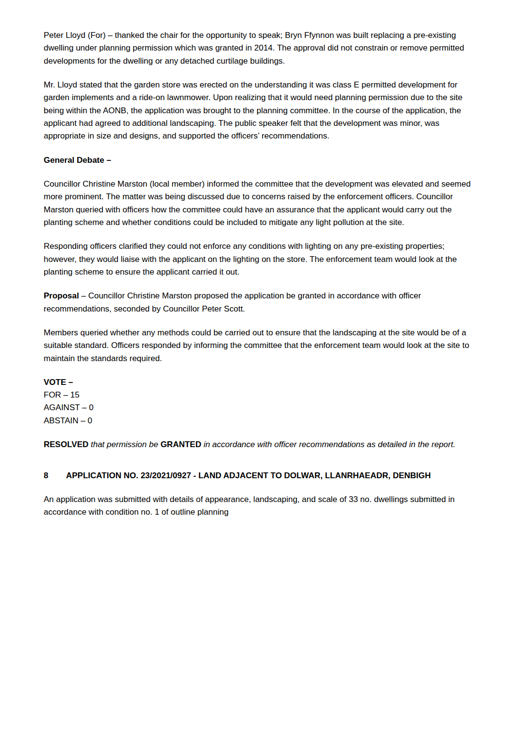Peter Lloyd (For) – thanked the chair for the opportunity to speak; Bryn Ffynnon was built replacing a pre-existing dwelling under planning permission which was granted in 2014. The approval did not constrain or remove permitted developments for the dwelling or any detached curtilage buildings.
Mr. Lloyd stated that the garden store was erected on the understanding it was class E permitted development for garden implements and a ride-on lawnmower. Upon realizing that it would need planning permission due to the site being within the AONB, the application was brought to the planning committee. In the course of the application, the applicant had agreed to additional landscaping. The public speaker felt that the development was minor, was appropriate in size and designs, and supported the officers’ recommendations.
General Debate –
Councillor Christine Marston (local member) informed the committee that the development was elevated and seemed more prominent. The matter was being discussed due to concerns raised by the enforcement officers. Councillor Marston queried with officers how the committee could have an assurance that the applicant would carry out the planting scheme and whether conditions could be included to mitigate any light pollution at the site.
Responding officers clarified they could not enforce any conditions with lighting on any pre-existing properties; however, they would liaise with the applicant on the lighting on the store. The enforcement team would look at the planting scheme to ensure the applicant carried it out.
Proposal – Councillor Christine Marston proposed the application be granted in accordance with officer recommendations, seconded by Councillor Peter Scott.
Members queried whether any methods could be carried out to ensure that the landscaping at the site would be of a suitable standard. Officers responded by informing the committee that the enforcement team would look at the site to maintain the standards required.
VOTE – FOR – 15
AGAINST – 0
ABSTAIN – 0
RESOLVED that permission be GRANTED in accordance with officer recommendations as detailed in the report.
8
APPLICATION NO. 23/2021/0927 - LAND ADJACENT TO DOLWAR, LLANRHAEADR, DENBIGH
An application was submitted with details of appearance, landscaping, and scale of 33 no. dwellings submitted in accordance with condition no. 1 of outline planning